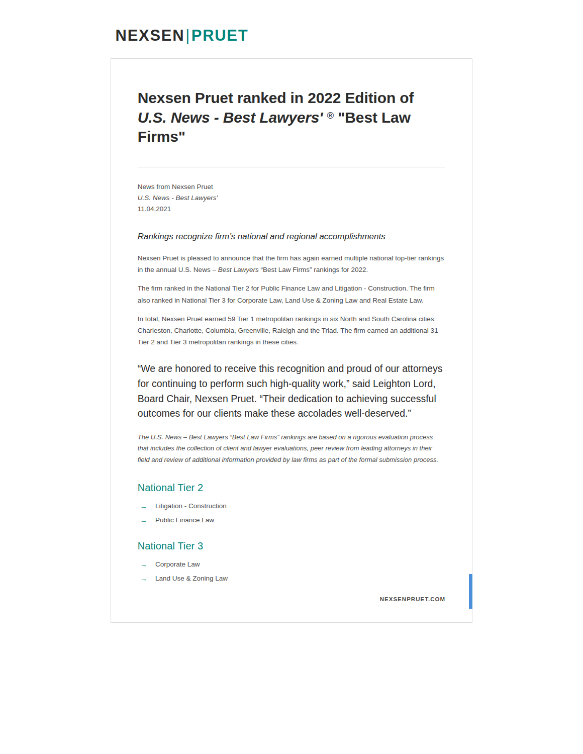NEXSEN|PRUET
Nexsen Pruet ranked in 2022 Edition of U.S. News - Best Lawyers' ® "Best Law Firms"
News from Nexsen Pruet
U.S. News - Best Lawyers'
11.04.2021
Rankings recognize firm’s national and regional accomplishments
Nexsen Pruet is pleased to announce that the firm has again earned multiple national top-tier rankings in the annual U.S. News – Best Lawyers “Best Law Firms” rankings for 2022.
The firm ranked in the National Tier 2 for Public Finance Law and Litigation - Construction. The firm also ranked in National Tier 3 for Corporate Law, Land Use & Zoning Law and Real Estate Law.
In total, Nexsen Pruet earned 59 Tier 1 metropolitan rankings in six North and South Carolina cities: Charleston, Charlotte, Columbia, Greenville, Raleigh and the Triad. The firm earned an additional 31 Tier 2 and Tier 3 metropolitan rankings in these cities.
“We are honored to receive this recognition and proud of our attorneys for continuing to perform such high-quality work,” said Leighton Lord, Board Chair, Nexsen Pruet. “Their dedication to achieving successful outcomes for our clients make these accolades well-deserved.”
The U.S. News – Best Lawyers “Best Law Firms” rankings are based on a rigorous evaluation process that includes the collection of client and lawyer evaluations, peer review from leading attorneys in their field and review of additional information provided by law firms as part of the formal submission process.
National Tier 2
Litigation - Construction
Public Finance Law
National Tier 3
Corporate Law
Land Use & Zoning Law
NEXSENPRUET.COM